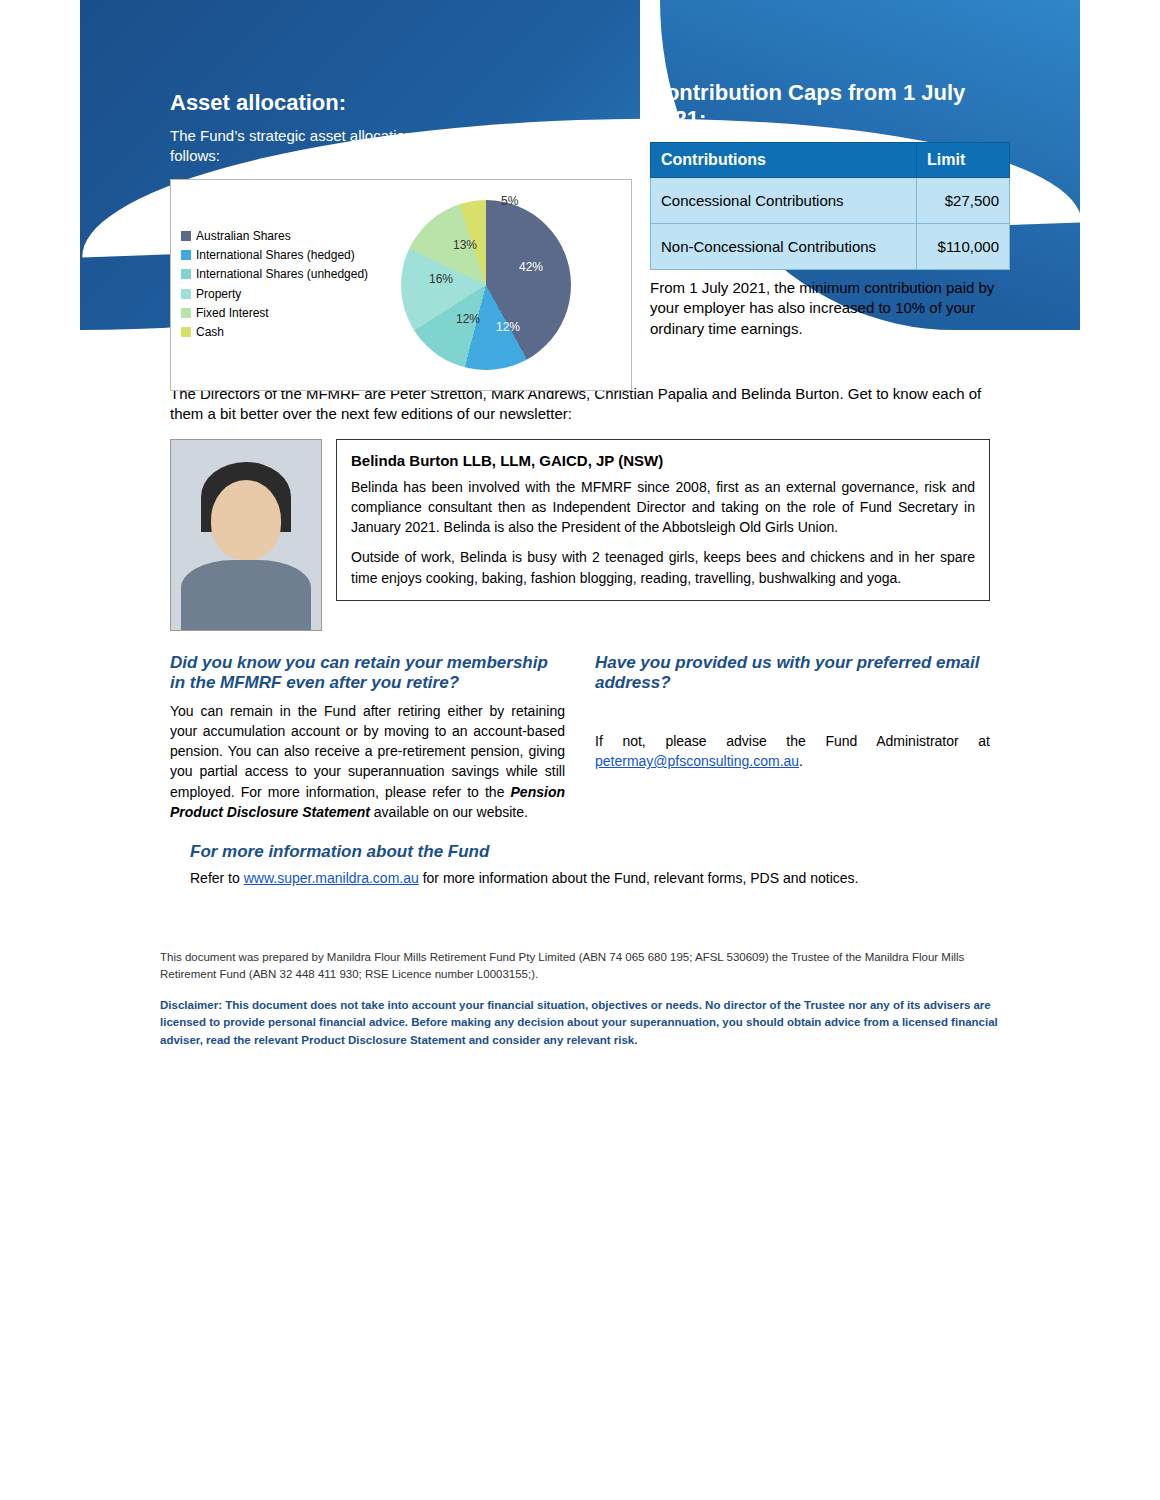Asset allocation:
The Fund’s strategic asset allocation as at 30 June 2021 is as follows:
Australian Shares
International Shares (hedged)
International Shares (unhedged)
Property
Fixed Interest
Cash
42% 12% 12% 16% 13%
5%
Contribution Caps from 1 July 2021:
| Contributions | Limit |
| --- | --- |
| Concessional Contributions | $27,500 |
| Non-Concessional Contributions | $110,000 |
From 1 July 2021, the minimum contribution paid by your employer has also increased to 10% of your ordinary time earnings.
Know your Trustees:
The Directors of the MFMRF are Peter Stretton, Mark Andrews, Christian Papalia and Belinda Burton. Get to know each of them a bit better over the next few editions of our newsletter:
Belinda Burton LLB, LLM, GAICD, JP (NSW)
Belinda has been involved with the MFMRF since 2008, first as an external governance, risk and compliance consultant then as Independent Director and taking on the role of Fund Secretary in January 2021. Belinda is also the President of the Abbotsleigh Old Girls Union.
Outside of work, Belinda is busy with 2 teenaged girls, keeps bees and chickens and in her spare time enjoys cooking, baking, fashion blogging, reading, travelling, bushwalking and yoga.
Did you know you can retain your membership in the MFMRF even after you retire?
You can remain in the Fund after retiring either by retaining your accumulation account or by moving to an account-based pension. You can also receive a pre-retirement pension, giving you partial access to your superannuation savings while still employed. For more information, please refer to the Pension Product Disclosure Statement available on our website.
Have you provided us with your preferred email address?
If not, please advise the Fund Administrator at petermay@pfsconsulting.com.au.
For more information about the Fund
Refer to www.super.manildra.com.au for more information about the Fund, relevant forms, PDS and notices.
This document was prepared by Manildra Flour Mills Retirement Fund Pty Limited (ABN 74 065 680 195; AFSL 530609) the Trustee of the Manildra Flour Mills Retirement Fund (ABN 32 448 411 930; RSE Licence number L0003155;).
Disclaimer: This document does not take into account your financial situation, objectives or needs. No director of the Trustee nor any of its advisers are licensed to provide personal financial advice. Before making any decision about your superannuation, you should obtain advice from a licensed financial adviser, read the relevant Product Disclosure Statement and consider any relevant risk.